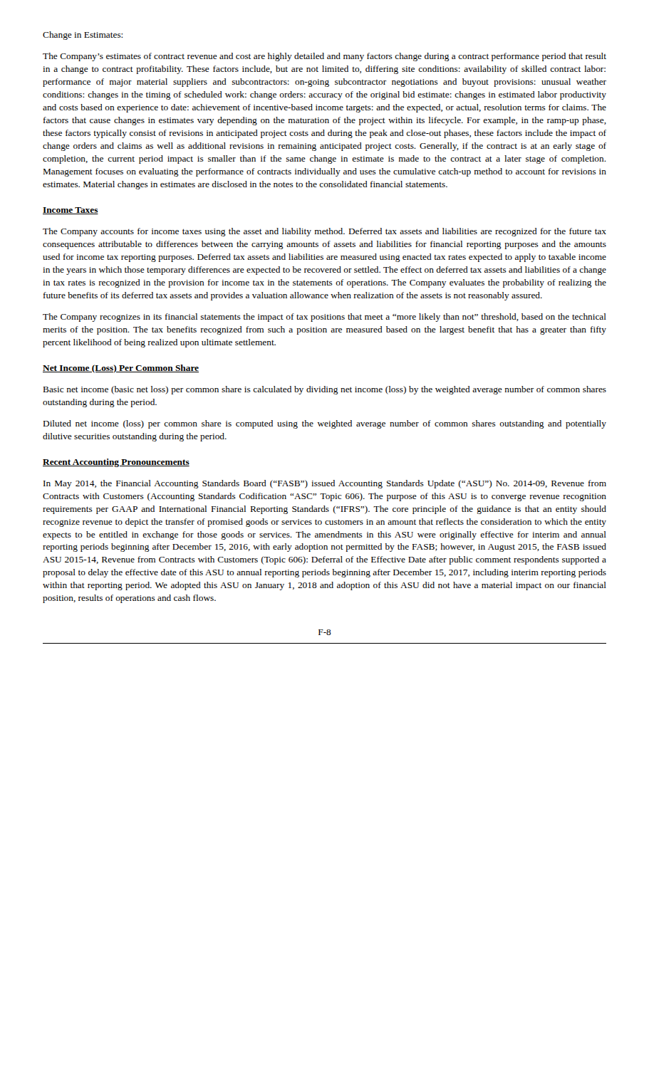Change in Estimates:
The Company’s estimates of contract revenue and cost are highly detailed and many factors change during a contract performance period that result in a change to contract profitability. These factors include, but are not limited to, differing site conditions: availability of skilled contract labor: performance of major material suppliers and subcontractors: on-going subcontractor negotiations and buyout provisions: unusual weather conditions: changes in the timing of scheduled work: change orders: accuracy of the original bid estimate: changes in estimated labor productivity and costs based on experience to date: achievement of incentive-based income targets: and the expected, or actual, resolution terms for claims. The factors that cause changes in estimates vary depending on the maturation of the project within its lifecycle. For example, in the ramp-up phase, these factors typically consist of revisions in anticipated project costs and during the peak and close-out phases, these factors include the impact of change orders and claims as well as additional revisions in remaining anticipated project costs. Generally, if the contract is at an early stage of completion, the current period impact is smaller than if the same change in estimate is made to the contract at a later stage of completion. Management focuses on evaluating the performance of contracts individually and uses the cumulative catch-up method to account for revisions in estimates. Material changes in estimates are disclosed in the notes to the consolidated financial statements.
Income Taxes
The Company accounts for income taxes using the asset and liability method. Deferred tax assets and liabilities are recognized for the future tax consequences attributable to differences between the carrying amounts of assets and liabilities for financial reporting purposes and the amounts used for income tax reporting purposes. Deferred tax assets and liabilities are measured using enacted tax rates expected to apply to taxable income in the years in which those temporary differences are expected to be recovered or settled. The effect on deferred tax assets and liabilities of a change in tax rates is recognized in the provision for income tax in the statements of operations. The Company evaluates the probability of realizing the future benefits of its deferred tax assets and provides a valuation allowance when realization of the assets is not reasonably assured.
The Company recognizes in its financial statements the impact of tax positions that meet a “more likely than not” threshold, based on the technical merits of the position. The tax benefits recognized from such a position are measured based on the largest benefit that has a greater than fifty percent likelihood of being realized upon ultimate settlement.
Net Income (Loss) Per Common Share
Basic net income (basic net loss) per common share is calculated by dividing net income (loss) by the weighted average number of common shares outstanding during the period.
Diluted net income (loss) per common share is computed using the weighted average number of common shares outstanding and potentially dilutive securities outstanding during the period.
Recent Accounting Pronouncements
In May 2014, the Financial Accounting Standards Board (“FASB”) issued Accounting Standards Update (“ASU”) No. 2014-09, Revenue from Contracts with Customers (Accounting Standards Codification “ASC” Topic 606). The purpose of this ASU is to converge revenue recognition requirements per GAAP and International Financial Reporting Standards (“IFRS”). The core principle of the guidance is that an entity should recognize revenue to depict the transfer of promised goods or services to customers in an amount that reflects the consideration to which the entity expects to be entitled in exchange for those goods or services. The amendments in this ASU were originally effective for interim and annual reporting periods beginning after December 15, 2016, with early adoption not permitted by the FASB; however, in August 2015, the FASB issued ASU 2015-14, Revenue from Contracts with Customers (Topic 606): Deferral of the Effective Date after public comment respondents supported a proposal to delay the effective date of this ASU to annual reporting periods beginning after December 15, 2017, including interim reporting periods within that reporting period. We adopted this ASU on January 1, 2018 and adoption of this ASU did not have a material impact on our financial position, results of operations and cash flows.
F-8